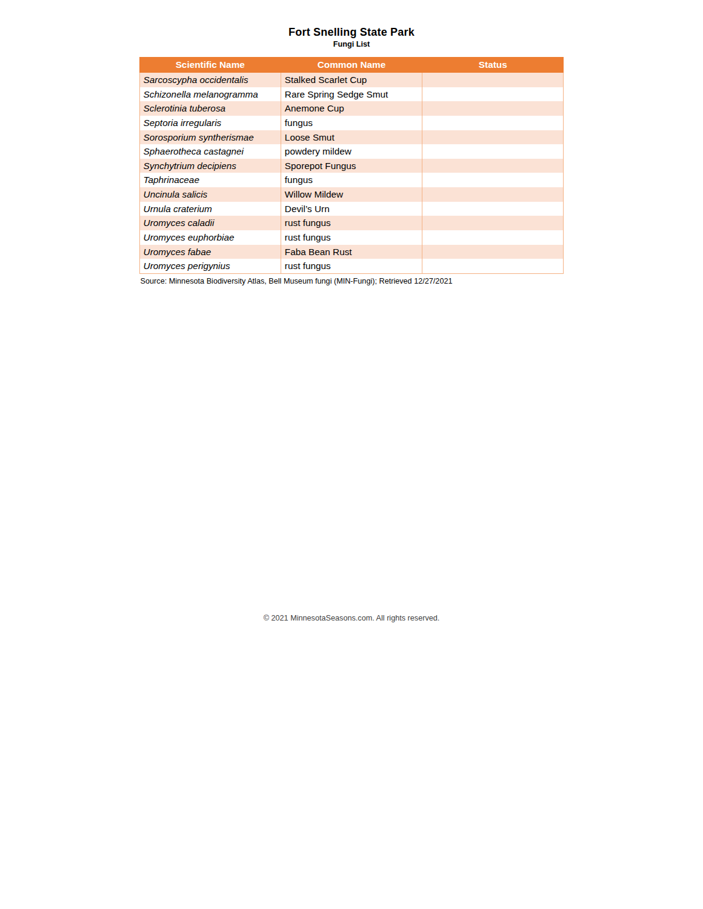Fort Snelling State Park
Fungi List
| Scientific Name | Common Name | Status |
| --- | --- | --- |
| Sarcoscypha occidentalis | Stalked Scarlet Cup | |
| Schizonella melanogramma | Rare Spring Sedge Smut | |
| Sclerotinia tuberosa | Anemone Cup | |
| Septoria irregularis | fungus | |
| Sorosporium syntherismae | Loose Smut | |
| Sphaerotheca castagnei | powdery mildew | |
| Synchytrium decipiens | Sporepot Fungus | |
| Taphrinaceae | fungus | |
| Uncinula salicis | Willow Mildew | |
| Urnula craterium | Devil’s Urn | |
| Uromyces caladii | rust fungus | |
| Uromyces euphorbiae | rust fungus | |
| Uromyces fabae | Faba Bean Rust | |
| Uromyces perigynius | rust fungus | |
Source: Minnesota Biodiversity Atlas, Bell Museum fungi (MIN-Fungi); Retrieved 12/27/2021
© 2021 MinnesotaSeasons.com. All rights reserved.